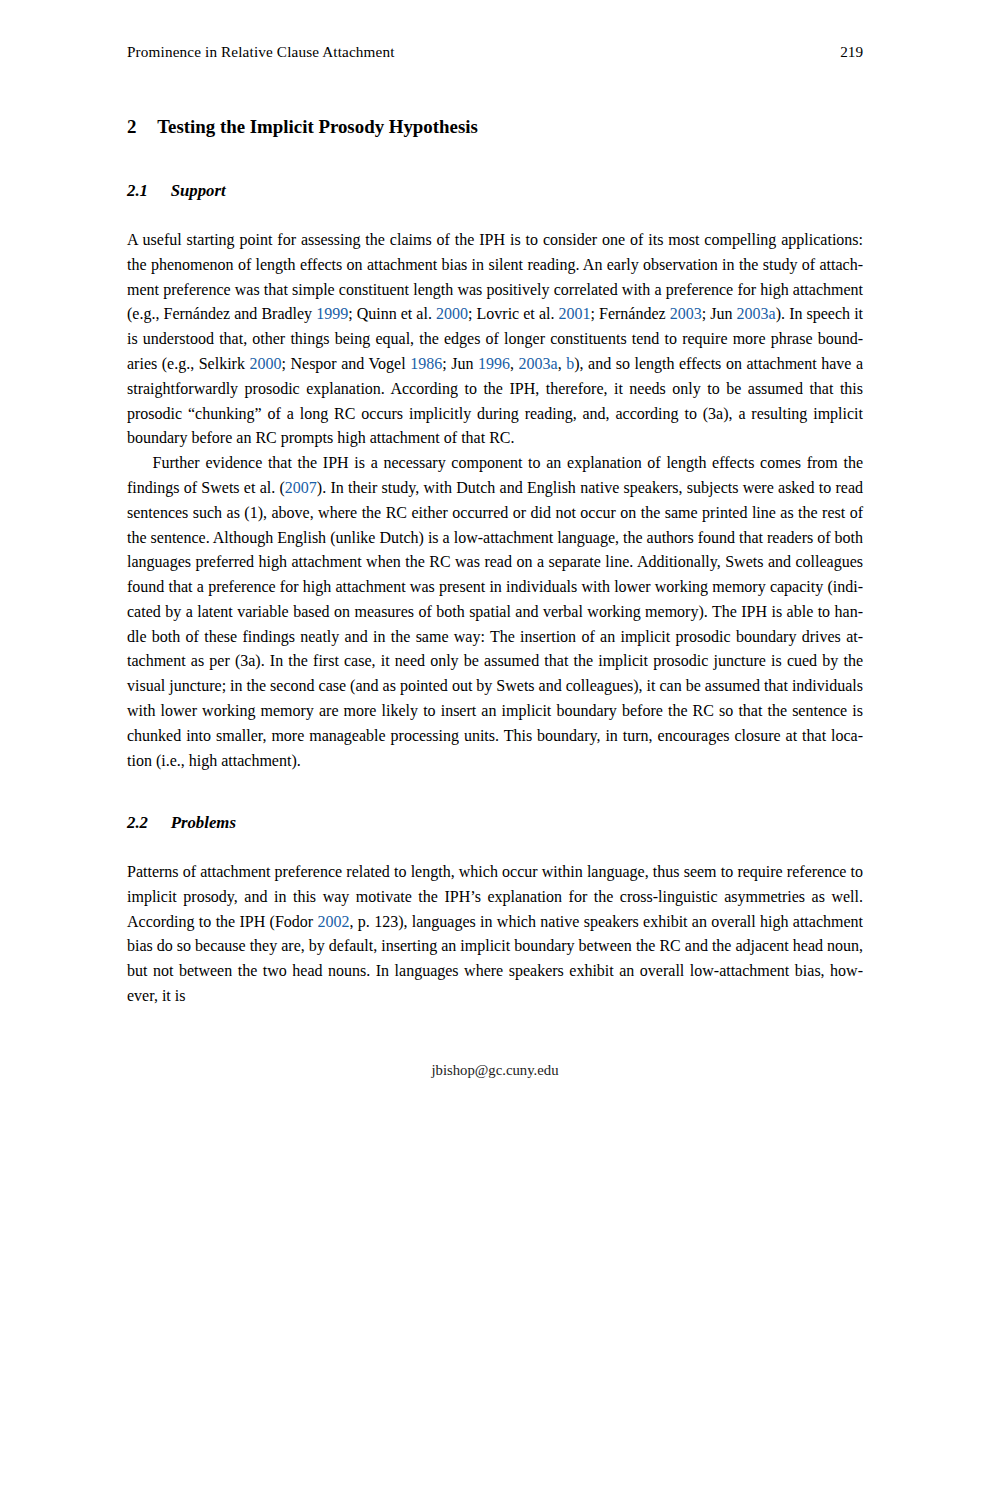Prominence in Relative Clause Attachment 219
2 Testing the Implicit Prosody Hypothesis
2.1 Support
A useful starting point for assessing the claims of the IPH is to consider one of its most compelling applications: the phenomenon of length effects on attachment bias in silent reading. An early observation in the study of attachment preference was that simple constituent length was positively correlated with a preference for high attachment (e.g., Fernández and Bradley 1999; Quinn et al. 2000; Lovric et al. 2001; Fernández 2003; Jun 2003a). In speech it is understood that, other things being equal, the edges of longer constituents tend to require more phrase boundaries (e.g., Selkirk 2000; Nespor and Vogel 1986; Jun 1996, 2003a, b), and so length effects on attachment have a straightforwardly prosodic explanation. According to the IPH, therefore, it needs only to be assumed that this prosodic “chunking” of a long RC occurs implicitly during reading, and, according to (3a), a resulting implicit boundary before an RC prompts high attachment of that RC.
Further evidence that the IPH is a necessary component to an explanation of length effects comes from the findings of Swets et al. (2007). In their study, with Dutch and English native speakers, subjects were asked to read sentences such as (1), above, where the RC either occurred or did not occur on the same printed line as the rest of the sentence. Although English (unlike Dutch) is a low-attachment language, the authors found that readers of both languages preferred high attachment when the RC was read on a separate line. Additionally, Swets and colleagues found that a preference for high attachment was present in individuals with lower working memory capacity (indicated by a latent variable based on measures of both spatial and verbal working memory). The IPH is able to handle both of these findings neatly and in the same way: The insertion of an implicit prosodic boundary drives attachment as per (3a). In the first case, it need only be assumed that the implicit prosodic juncture is cued by the visual juncture; in the second case (and as pointed out by Swets and colleagues), it can be assumed that individuals with lower working memory are more likely to insert an implicit boundary before the RC so that the sentence is chunked into smaller, more manageable processing units. This boundary, in turn, encourages closure at that location (i.e., high attachment).
2.2 Problems
Patterns of attachment preference related to length, which occur within language, thus seem to require reference to implicit prosody, and in this way motivate the IPH’s explanation for the cross-linguistic asymmetries as well. According to the IPH (Fodor 2002, p. 123), languages in which native speakers exhibit an overall high attachment bias do so because they are, by default, inserting an implicit boundary between the RC and the adjacent head noun, but not between the two head nouns. In languages where speakers exhibit an overall low-attachment bias, however, it is
jbishop@gc.cuny.edu